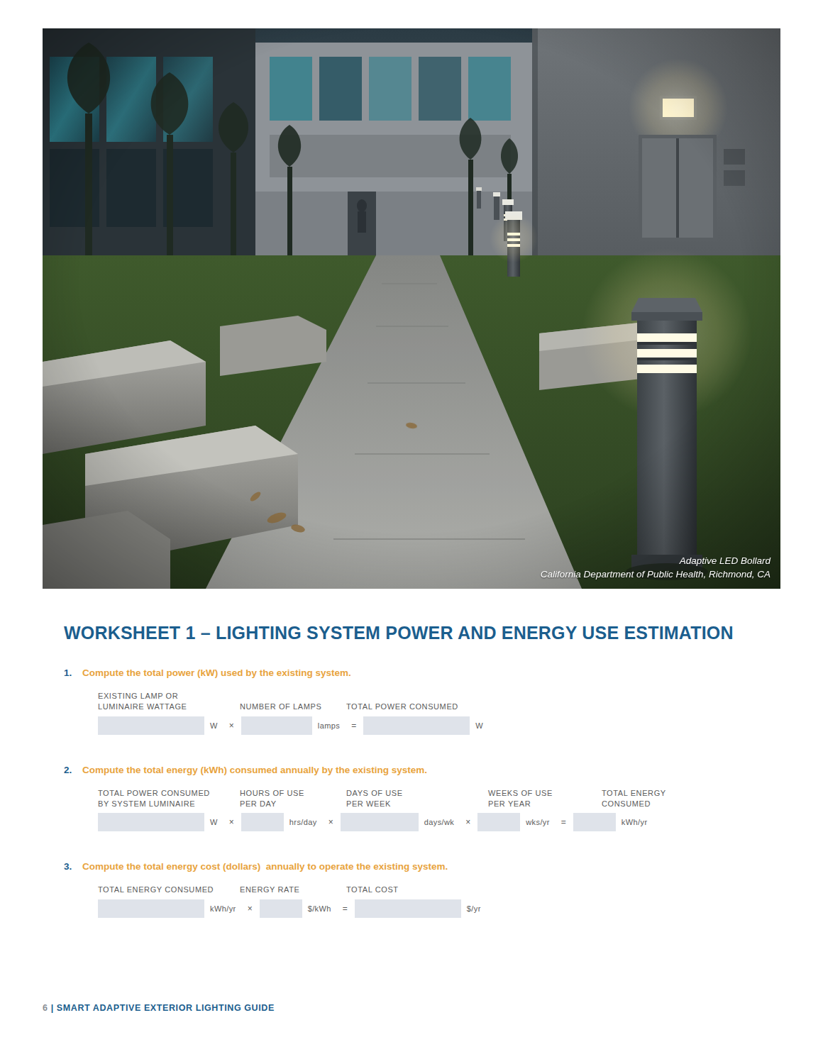Adaptive LED Bollard
California Department of Public Health, Richmond, CA
WORKSHEET 1 – LIGHTING SYSTEM POWER AND ENERGY USE ESTIMATION
Compute the total power (kW) used by the existing system.
EXISTING LAMP OR
LUMINAIRE WATTAGE
NUMBER OF LAMPS
TOTAL POWER CONSUMED
W ×
lamps =
W
Compute the total energy (kWh) consumed annually by the existing system.
TOTAL POWER CONSUMED
BY SYSTEM LUMINAIRE
HOURS OF USE
PER DAY
DAYS OF USE
PER WEEK
WEEKS OF USE
PER YEAR
TOTAL ENERGY
CONSUMED
W ×
hrs/day ×
days/wk ×
wks/yr =
kWh/yr
Compute the total energy cost (dollars) annually to operate the existing system.
TOTAL ENERGY CONSUMED
ENERGY RATE
TOTAL COST
kWh/yr ×
$/kWh =
$/yr
6 | SMART ADAPTIVE EXTERIOR LIGHTING GUIDE